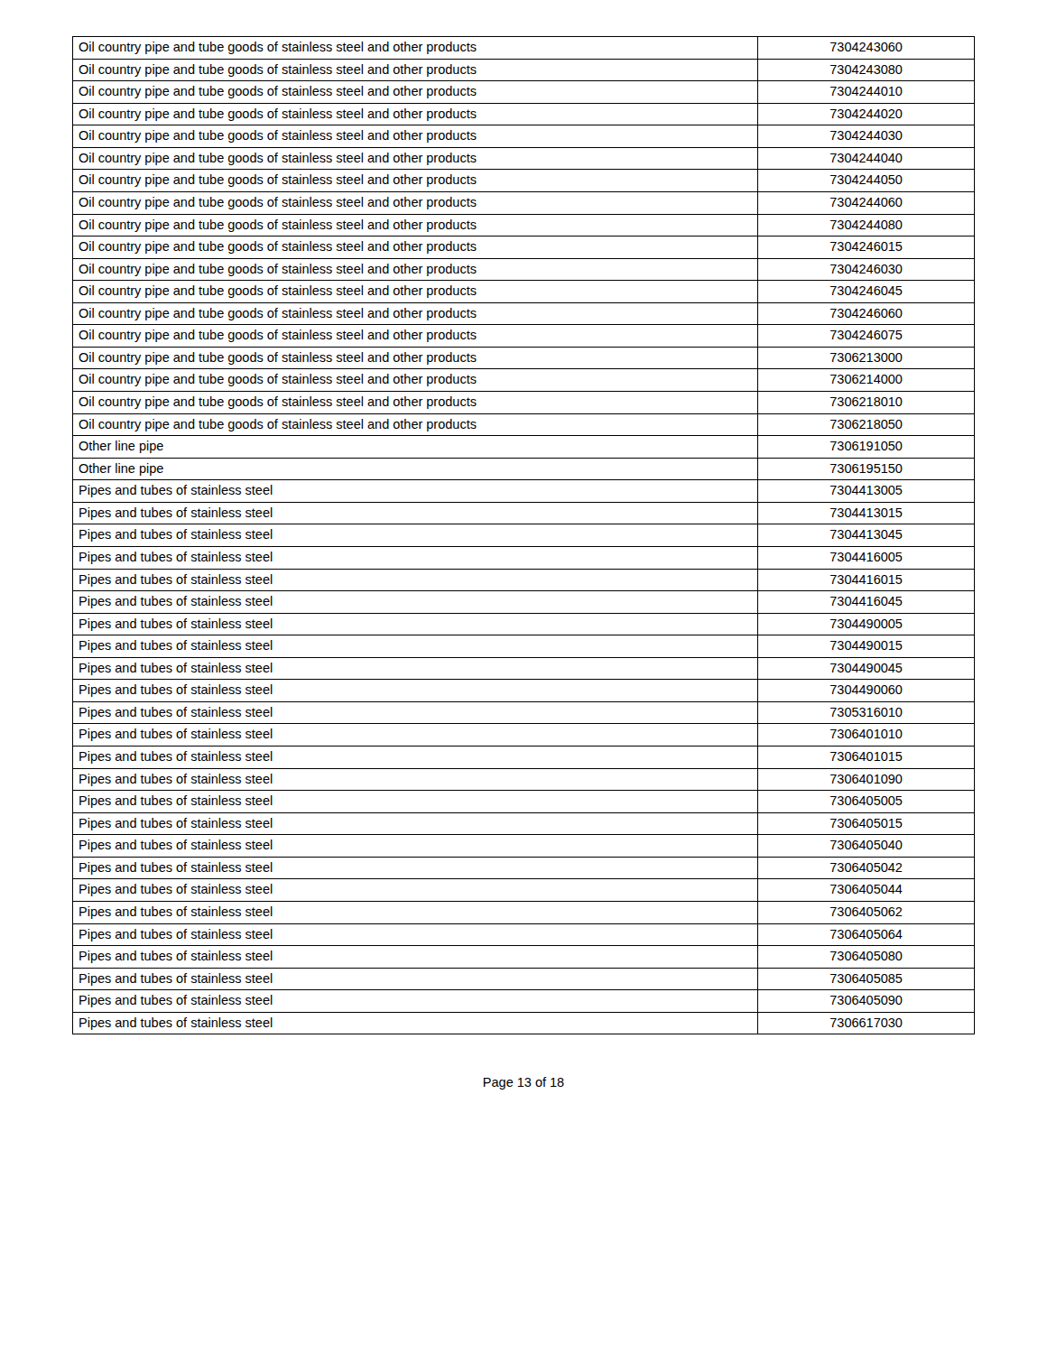| Oil country pipe and tube goods of stainless steel and other products | 7304243060 |
| Oil country pipe and tube goods of stainless steel and other products | 7304243080 |
| Oil country pipe and tube goods of stainless steel and other products | 7304244010 |
| Oil country pipe and tube goods of stainless steel and other products | 7304244020 |
| Oil country pipe and tube goods of stainless steel and other products | 7304244030 |
| Oil country pipe and tube goods of stainless steel and other products | 7304244040 |
| Oil country pipe and tube goods of stainless steel and other products | 7304244050 |
| Oil country pipe and tube goods of stainless steel and other products | 7304244060 |
| Oil country pipe and tube goods of stainless steel and other products | 7304244080 |
| Oil country pipe and tube goods of stainless steel and other products | 7304246015 |
| Oil country pipe and tube goods of stainless steel and other products | 7304246030 |
| Oil country pipe and tube goods of stainless steel and other products | 7304246045 |
| Oil country pipe and tube goods of stainless steel and other products | 7304246060 |
| Oil country pipe and tube goods of stainless steel and other products | 7304246075 |
| Oil country pipe and tube goods of stainless steel and other products | 7306213000 |
| Oil country pipe and tube goods of stainless steel and other products | 7306214000 |
| Oil country pipe and tube goods of stainless steel and other products | 7306218010 |
| Oil country pipe and tube goods of stainless steel and other products | 7306218050 |
| Other line pipe | 7306191050 |
| Other line pipe | 7306195150 |
| Pipes and tubes of stainless steel | 7304413005 |
| Pipes and tubes of stainless steel | 7304413015 |
| Pipes and tubes of stainless steel | 7304413045 |
| Pipes and tubes of stainless steel | 7304416005 |
| Pipes and tubes of stainless steel | 7304416015 |
| Pipes and tubes of stainless steel | 7304416045 |
| Pipes and tubes of stainless steel | 7304490005 |
| Pipes and tubes of stainless steel | 7304490015 |
| Pipes and tubes of stainless steel | 7304490045 |
| Pipes and tubes of stainless steel | 7304490060 |
| Pipes and tubes of stainless steel | 7305316010 |
| Pipes and tubes of stainless steel | 7306401010 |
| Pipes and tubes of stainless steel | 7306401015 |
| Pipes and tubes of stainless steel | 7306401090 |
| Pipes and tubes of stainless steel | 7306405005 |
| Pipes and tubes of stainless steel | 7306405015 |
| Pipes and tubes of stainless steel | 7306405040 |
| Pipes and tubes of stainless steel | 7306405042 |
| Pipes and tubes of stainless steel | 7306405044 |
| Pipes and tubes of stainless steel | 7306405062 |
| Pipes and tubes of stainless steel | 7306405064 |
| Pipes and tubes of stainless steel | 7306405080 |
| Pipes and tubes of stainless steel | 7306405085 |
| Pipes and tubes of stainless steel | 7306405090 |
| Pipes and tubes of stainless steel | 7306617030 |
Page 13 of 18